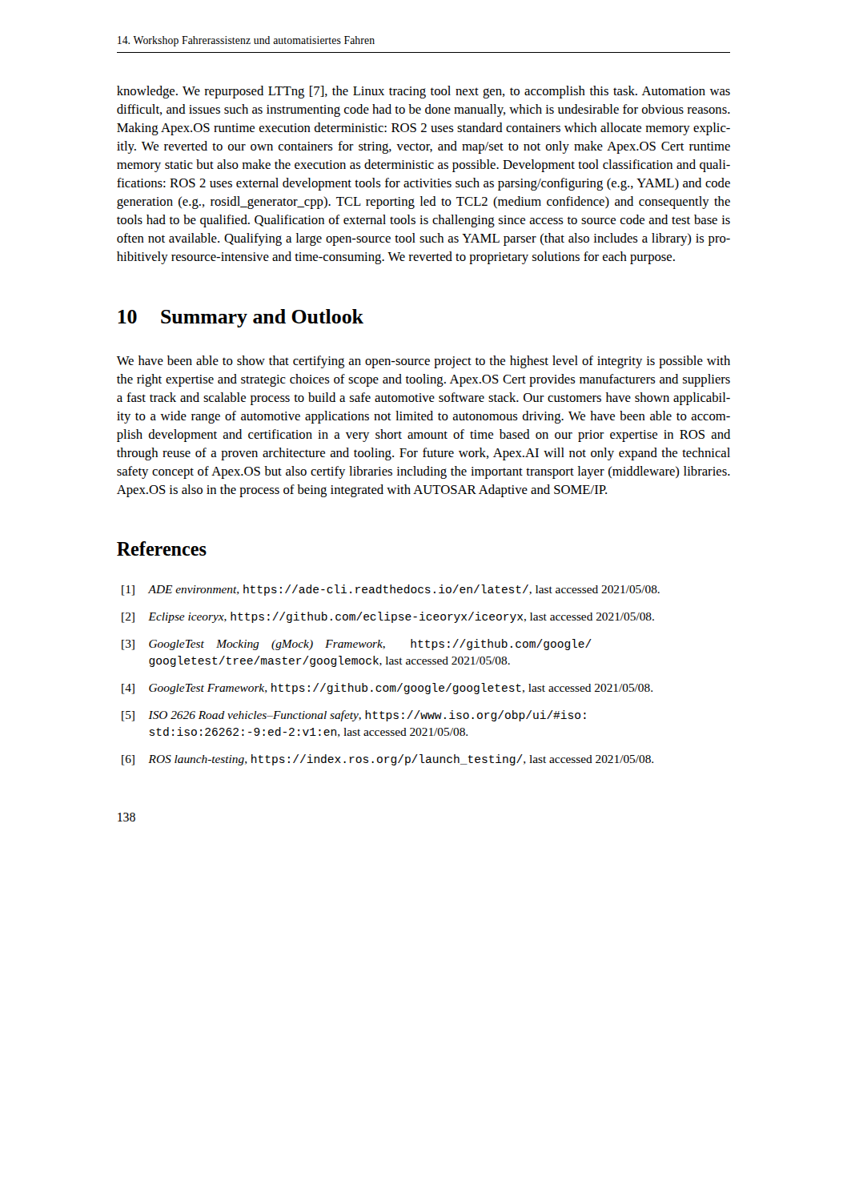14. Workshop Fahrerassistenz und automatisiertes Fahren
knowledge. We repurposed LTTng [7], the Linux tracing tool next gen, to accomplish this task. Automation was difficult, and issues such as instrumenting code had to be done manually, which is undesirable for obvious reasons. Making Apex.OS runtime execution deterministic: ROS 2 uses standard containers which allocate memory explicitly. We reverted to our own containers for string, vector, and map/set to not only make Apex.OS Cert runtime memory static but also make the execution as deterministic as possible. Development tool classification and qualifications: ROS 2 uses external development tools for activities such as parsing/configuring (e.g., YAML) and code generation (e.g., rosidl_generator_cpp). TCL reporting led to TCL2 (medium confidence) and consequently the tools had to be qualified. Qualification of external tools is challenging since access to source code and test base is often not available. Qualifying a large open-source tool such as YAML parser (that also includes a library) is prohibitively resource-intensive and time-consuming. We reverted to proprietary solutions for each purpose.
10 Summary and Outlook
We have been able to show that certifying an open-source project to the highest level of integrity is possible with the right expertise and strategic choices of scope and tooling. Apex.OS Cert provides manufacturers and suppliers a fast track and scalable process to build a safe automotive software stack. Our customers have shown applicability to a wide range of automotive applications not limited to autonomous driving. We have been able to accomplish development and certification in a very short amount of time based on our prior expertise in ROS and through reuse of a proven architecture and tooling. For future work, Apex.AI will not only expand the technical safety concept of Apex.OS but also certify libraries including the important transport layer (middleware) libraries. Apex.OS is also in the process of being integrated with AUTOSAR Adaptive and SOME/IP.
References
[1] ADE environment, https://ade-cli.readthedocs.io/en/latest/, last accessed 2021/05/08.
[2] Eclipse iceoryx, https://github.com/eclipse-iceoryx/iceoryx, last accessed 2021/05/08.
[3] GoogleTest Mocking (gMock) Framework, https://github.com/google/
googletest/tree/master/googlemock, last accessed 2021/05/08.
[4] GoogleTest Framework, https://github.com/google/googletest, last accessed 2021/05/08.
[5] ISO 2626 Road vehicles–Functional safety, https://www.iso.org/obp/ui/#iso:
std:iso:26262:-9:ed-2:v1:en, last accessed 2021/05/08.
[6] ROS launch-testing, https://index.ros.org/p/launch_testing/, last accessed 2021/05/08.
138